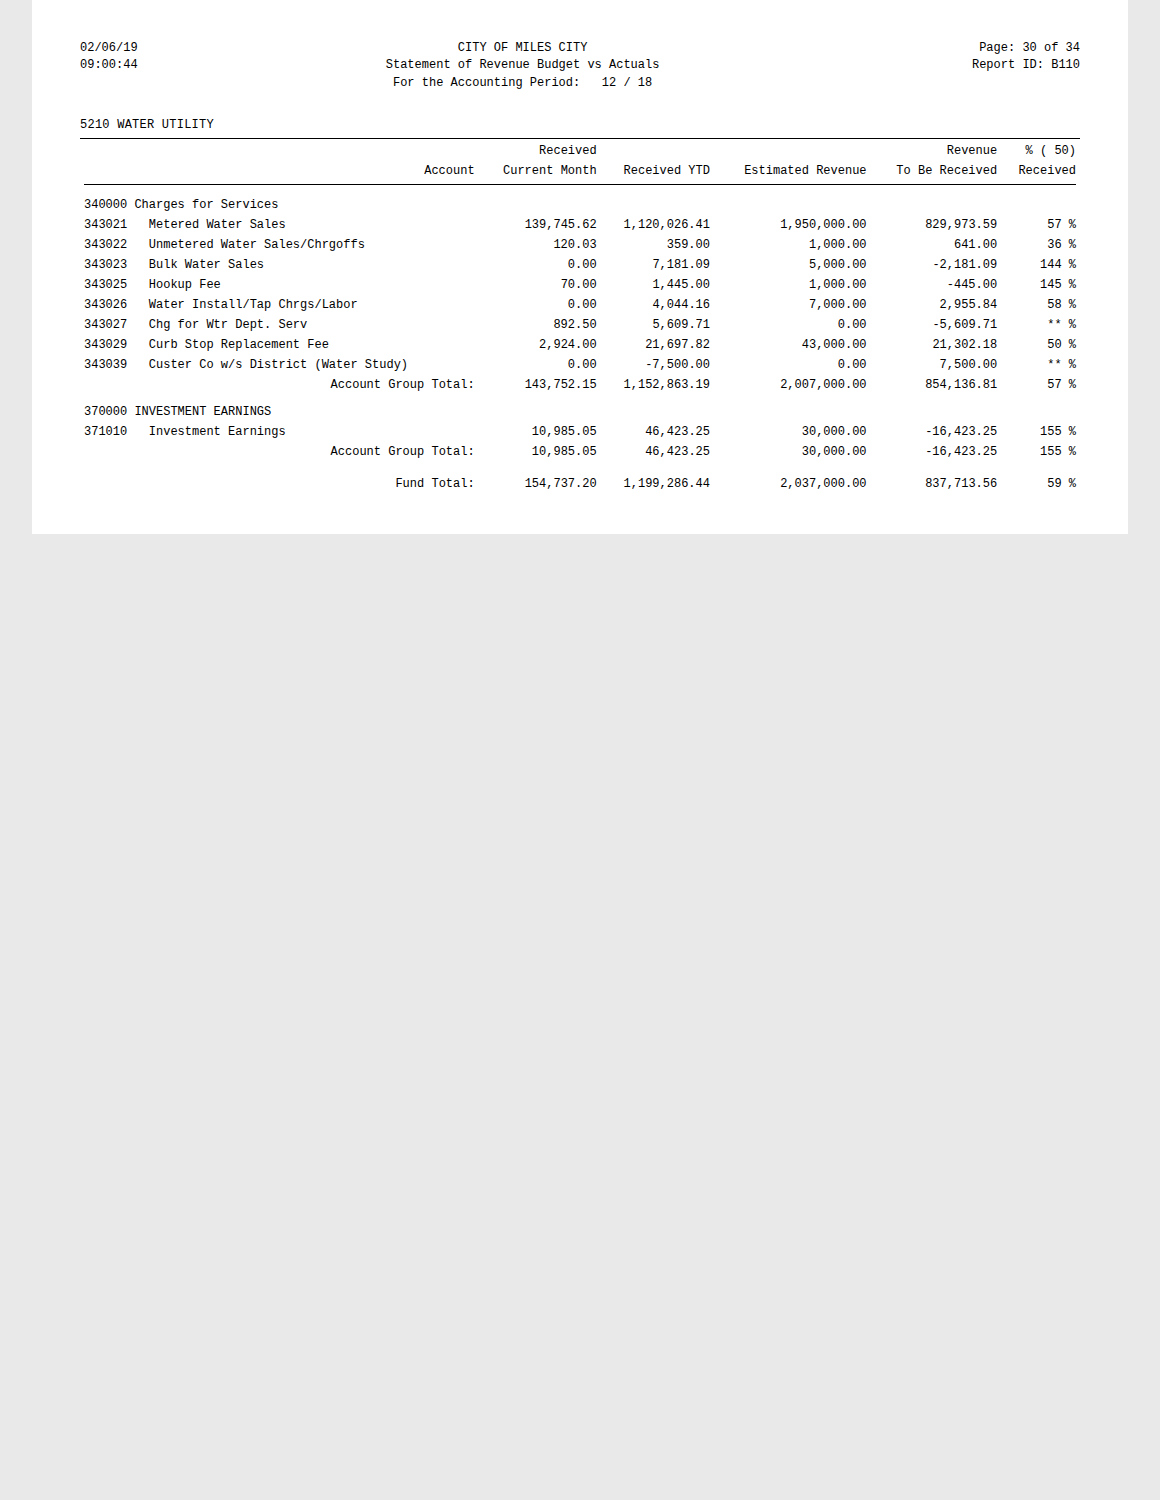| 02/06/19 | CITY OF MILES CITY | Page: 30 of 34 |
| 09:00:44 | Statement of Revenue Budget vs Actuals | Report ID: B110 |
| | For the Accounting Period: 12 / 18 | |
5210 WATER UTILITY
| | Received | | | Revenue | % ( 50) |
| --- | --- | --- | --- | --- | --- |
| Account | Current Month | Received YTD | Estimated Revenue | To Be Received | Received |
| 340000 Charges for Services |
| 343021 Metered Water Sales | 139,745.62 | 1,120,026.41 | 1,950,000.00 | 829,973.59 | 57 % |
| 343022 Unmetered Water Sales/Chrgoffs | 120.03 | 359.00 | 1,000.00 | 641.00 | 36 % |
| 343023 Bulk Water Sales | 0.00 | 7,181.09 | 5,000.00 | -2,181.09 | 144 % |
| 343025 Hookup Fee | 70.00 | 1,445.00 | 1,000.00 | -445.00 | 145 % |
| 343026 Water Install/Tap Chrgs/Labor | 0.00 | 4,044.16 | 7,000.00 | 2,955.84 | 58 % |
| 343027 Chg for Wtr Dept. Serv | 892.50 | 5,609.71 | 0.00 | -5,609.71 | ** % |
| 343029 Curb Stop Replacement Fee | 2,924.00 | 21,697.82 | 43,000.00 | 21,302.18 | 50 % |
| 343039 Custer Co w/s District (Water Study) | 0.00 | -7,500.00 | 0.00 | 7,500.00 | ** % |
| Account Group Total: | 143,752.15 | 1,152,863.19 | 2,007,000.00 | 854,136.81 | 57 % |
| 370000 INVESTMENT EARNINGS |
| 371010 Investment Earnings | 10,985.05 | 46,423.25 | 30,000.00 | -16,423.25 | 155 % |
| Account Group Total: | 10,985.05 | 46,423.25 | 30,000.00 | -16,423.25 | 155 % |
| Fund Total: | 154,737.20 | 1,199,286.44 | 2,037,000.00 | 837,713.56 | 59 % |